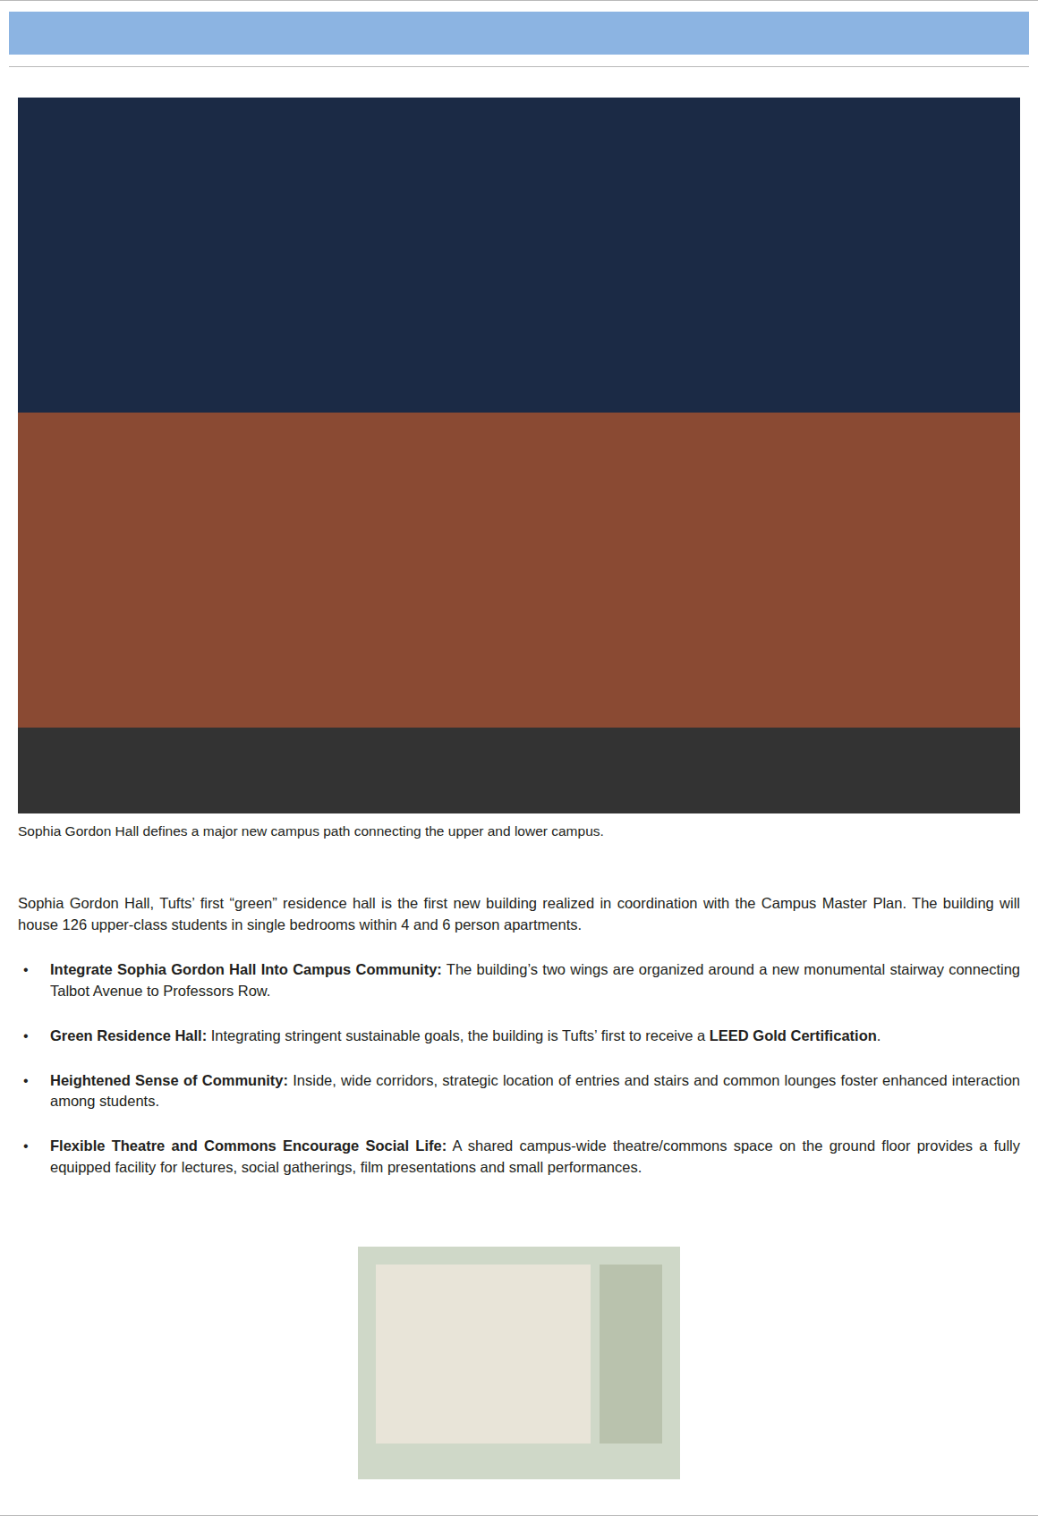Sophia Gordon Hall defines a major new campus path connecting the upper and lower campus.
Sophia Gordon Hall, Tufts’ first “green” residence hall is the first new building realized in coordination with the Campus Master Plan. The building will house 126 upper-class students in single bedrooms within 4 and 6 person apartments.
Integrate Sophia Gordon Hall Into Campus Community: The building’s two wings are organized around a new monumental stairway connecting Talbot Avenue to Professors Row.
Green Residence Hall: Integrating stringent sustainable goals, the building is Tufts’ first to receive a LEED Gold Certification.
Heightened Sense of Community: Inside, wide corridors, strategic location of entries and stairs and common lounges foster enhanced interaction among students.
Flexible Theatre and Commons Encourage Social Life: A shared campus-wide theatre/commons space on the ground floor provides a fully equipped facility for lectures, social gatherings, film presentations and small performances.